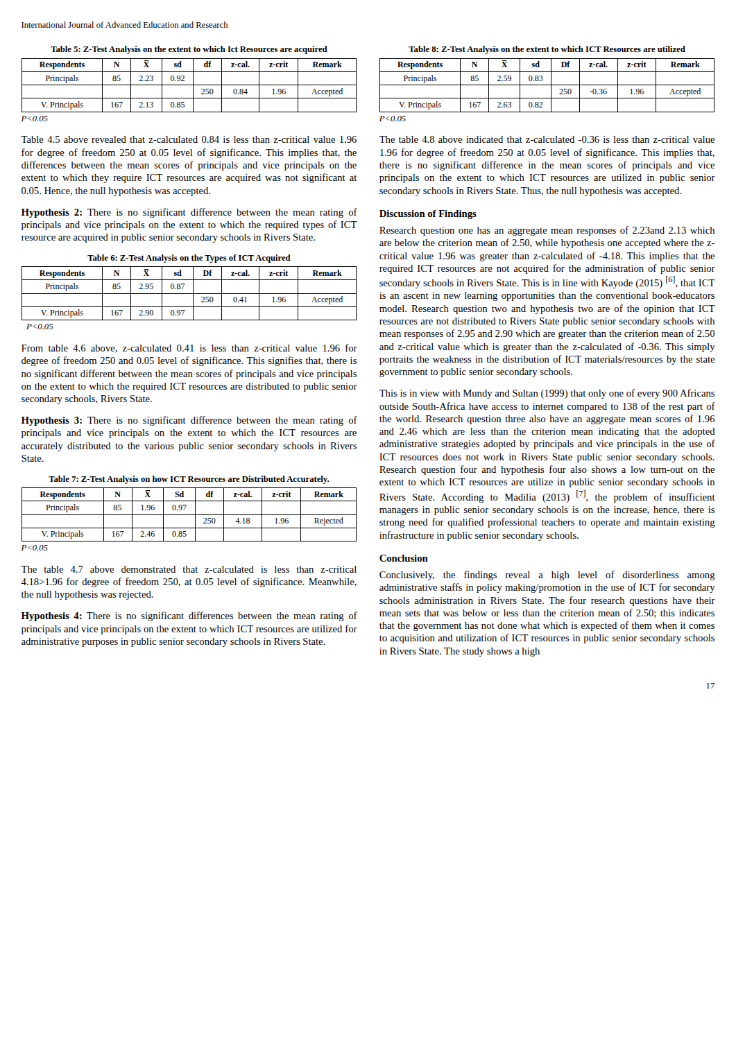International Journal of Advanced Education and Research
Table 5: Z-Test Analysis on the extent to which Ict Resources are acquired
| Respondents | N | X̅ | sd | df | z-cal. | z-crit | Remark |
| --- | --- | --- | --- | --- | --- | --- | --- |
| Principals | 85 | 2.23 | 0.92 | | | | |
| | | | | 250 | 0.84 | 1.96 | Accepted |
| V. Principals | 167 | 2.13 | 0.85 | | | | |
P<0.05
Table 4.5 above revealed that z-calculated 0.84 is less than z-critical value 1.96 for degree of freedom 250 at 0.05 level of significance. This implies that, the differences between the mean scores of principals and vice principals on the extent to which they require ICT resources are acquired was not significant at 0.05. Hence, the null hypothesis was accepted.
Hypothesis 2: There is no significant difference between the mean rating of principals and vice principals on the extent to which the required types of ICT resource are acquired in public senior secondary schools in Rivers State.
Table 6: Z-Test Analysis on the Types of ICT Acquired
| Respondents | N | X̅ | sd | Df | z-cal. | z-crit | Remark |
| --- | --- | --- | --- | --- | --- | --- | --- |
| Principals | 85 | 2.95 | 0.87 | | | | |
| | | | | 250 | 0.41 | 1.96 | Accepted |
| V. Principals | 167 | 2.90 | 0.97 | | | | |
P<0.05
From table 4.6 above, z-calculated 0.41 is less than z-critical value 1.96 for degree of freedom 250 and 0.05 level of significance. This signifies that, there is no significant different between the mean scores of principals and vice principals on the extent to which the required ICT resources are distributed to public senior secondary schools, Rivers State.
Hypothesis 3: There is no significant difference between the mean rating of principals and vice principals on the extent to which the ICT resources are accurately distributed to the various public senior secondary schools in Rivers State.
Table 7: Z-Test Analysis on how ICT Resources are Distributed Accurately.
| Respondents | N | X̅ | Sd | df | z-cal. | z-crit | Remark |
| --- | --- | --- | --- | --- | --- | --- | --- |
| Principals | 85 | 1.96 | 0.97 | | | | |
| | | | | 250 | 4.18 | 1.96 | Rejected |
| V. Principals | 167 | 2.46 | 0.85 | | | | |
P<0.05
The table 4.7 above demonstrated that z-calculated is less than z-critical 4.18>1.96 for degree of freedom 250, at 0.05 level of significance. Meanwhile, the null hypothesis was rejected.
Hypothesis 4: There is no significant differences between the mean rating of principals and vice principals on the extent to which ICT resources are utilized for administrative purposes in public senior secondary schools in Rivers State.
Table 8: Z-Test Analysis on the extent to which ICT Resources are utilized
| Respondents | N | X̅ | sd | Df | z-cal. | z-crit | Remark |
| --- | --- | --- | --- | --- | --- | --- | --- |
| Principals | 85 | 2.59 | 0.83 | | | | |
| | | | | 250 | -0.36 | 1.96 | Accepted |
| V. Principals | 167 | 2.63 | 0.82 | | | | |
P<0.05
The table 4.8 above indicated that z-calculated -0.36 is less than z-critical value 1.96 for degree of freedom 250 at 0.05 level of significance. This implies that, there is no significant difference in the mean scores of principals and vice principals on the extent to which ICT resources are utilized in public senior secondary schools in Rivers State. Thus, the null hypothesis was accepted.
Discussion of Findings
Research question one has an aggregate mean responses of 2.23and 2.13 which are below the criterion mean of 2.50, while hypothesis one accepted where the z-critical value 1.96 was greater than z-calculated of -4.18. This implies that the required ICT resources are not acquired for the administration of public senior secondary schools in Rivers State. This is in line with Kayode (2015) [6], that ICT is an ascent in new learning opportunities than the conventional book-educators model. Research question two and hypothesis two are of the opinion that ICT resources are not distributed to Rivers State public senior secondary schools with mean responses of 2.95 and 2.90 which are greater than the criterion mean of 2.50 and z-critical value which is greater than the z-calculated of -0.36. This simply portraits the weakness in the distribution of ICT materials/resources by the state government to public senior secondary schools.
This is in view with Mundy and Sultan (1999) that only one of every 900 Africans outside South-Africa have access to internet compared to 138 of the rest part of the world. Research question three also have an aggregate mean scores of 1.96 and 2.46 which are less than the criterion mean indicating that the adopted administrative strategies adopted by principals and vice principals in the use of ICT resources does not work in Rivers State public senior secondary schools. Research question four and hypothesis four also shows a low turn-out on the extent to which ICT resources are utilize in public senior secondary schools in Rivers State. According to Madilia (2013) [7], the problem of insufficient managers in public senior secondary schools is on the increase, hence, there is strong need for qualified professional teachers to operate and maintain existing infrastructure in public senior secondary schools.
Conclusion
Conclusively, the findings reveal a high level of disorderliness among administrative staffs in policy making/promotion in the use of ICT for secondary schools administration in Rivers State. The four research questions have their mean sets that was below or less than the criterion mean of 2.50; this indicates that the government has not done what which is expected of them when it comes to acquisition and utilization of ICT resources in public senior secondary schools in Rivers State. The study shows a high
17